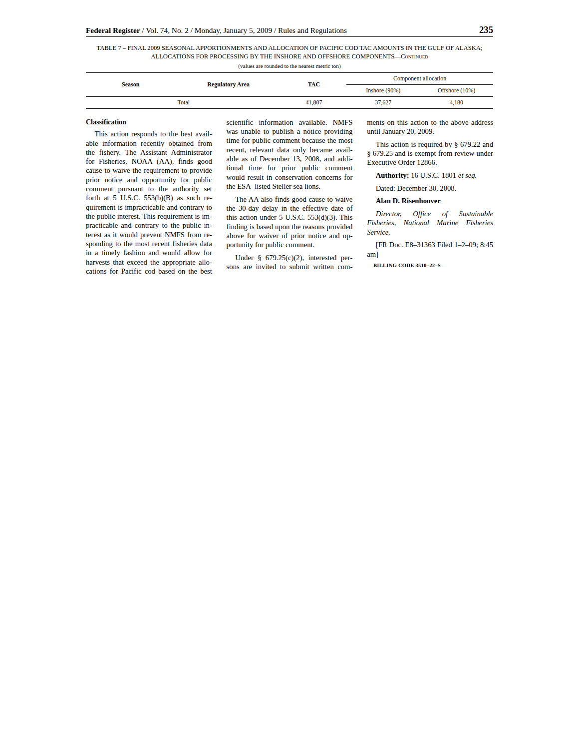Federal Register / Vol. 74, No. 2 / Monday, January 5, 2009 / Rules and Regulations
235
TABLE 7 – FINAL 2009 SEASONAL APPORTIONMENTS AND ALLOCATION OF PACIFIC COD TAC AMOUNTS IN THE GULF OF ALASKA; ALLOCATIONS FOR PROCESSING BY THE INSHORE AND OFFSHORE COMPONENTS—Continued
(values are rounded to the nearest metric ton)
| Season | Regulatory Area | TAC | Component allocation |
| --- | --- | --- | --- |
| Inshore (90%) | Offshore (10%) |
| Total | 41,807 | 37,627 | 4,180 |
Classification
This action responds to the best available information recently obtained from the fishery. The Assistant Administrator for Fisheries, NOAA (AA), finds good cause to waive the requirement to provide prior notice and opportunity for public comment pursuant to the authority set forth at 5 U.S.C. 553(b)(B) as such requirement is impracticable and contrary to the public interest. This requirement is impracticable and contrary to the public interest as it would prevent NMFS from responding to the most recent fisheries data in a timely fashion and would allow for harvests that exceed the appropriate allocations for Pacific cod based on the best scientific information available. NMFS was unable to publish a notice providing time for public comment because the most recent, relevant data only became available as of December 13, 2008, and additional time for prior public comment would result in conservation concerns for the ESA–listed Steller sea lions.
The AA also finds good cause to waive the 30-day delay in the effective date of this action under 5 U.S.C. 553(d)(3). This finding is based upon the reasons provided above for waiver of prior notice and opportunity for public comment.
Under § 679.25(c)(2), interested persons are invited to submit written comments on this action to the above address until January 20, 2009.
This action is required by § 679.22 and § 679.25 and is exempt from review under Executive Order 12866.
Authority: 16 U.S.C. 1801 et seq.
Dated: December 30, 2008.
Alan D. Risenhoover
Director, Office of Sustainable Fisheries, National Marine Fisheries Service.
[FR Doc. E8–31363 Filed 1–2–09; 8:45 am]
BILLING CODE 3510–22–S